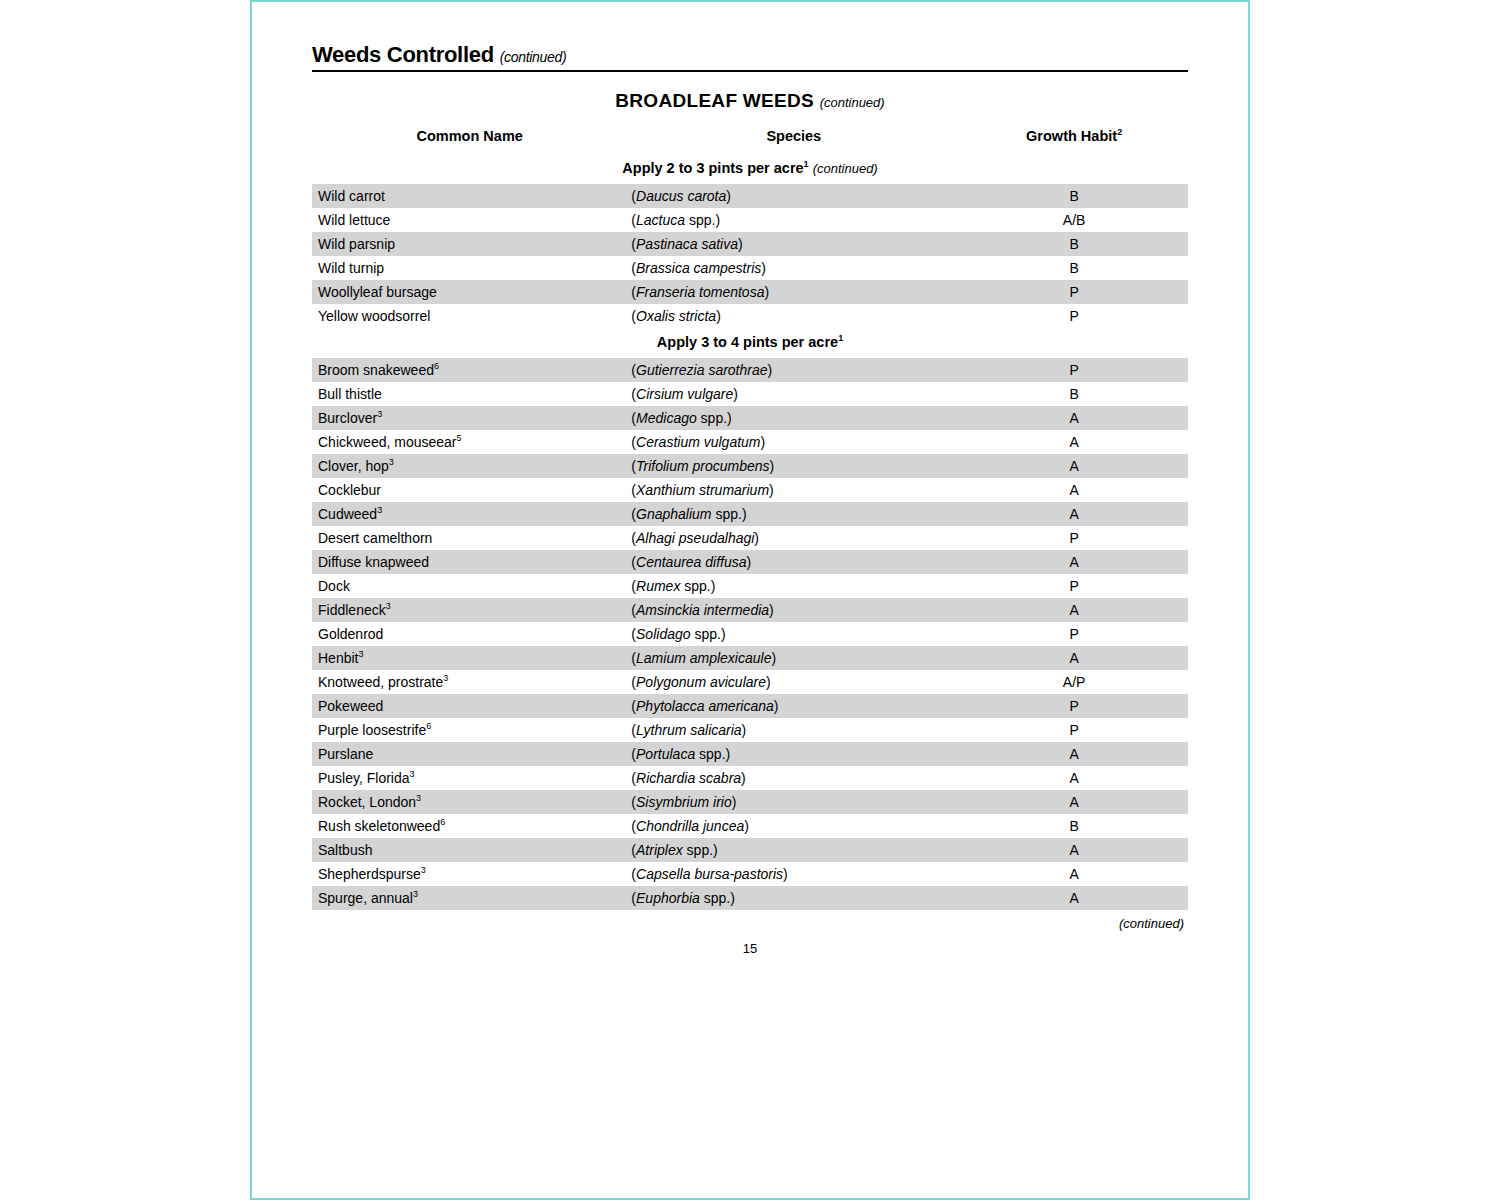Weeds Controlled (continued)
BROADLEAF WEEDS (continued)
| Common Name | Species | Growth Habit 2 |
| --- | --- | --- |
| Apply 2 to 3 pints per acre 1 (continued) |
| Wild carrot | ( Daucus carota ) | B |
| Wild lettuce | ( Lactuca spp.) | A/B |
| Wild parsnip | ( Pastinaca sativa ) | B |
| Wild turnip | ( Brassica campestris ) | B |
| Woollyleaf bursage | ( Franseria tomentosa ) | P |
| Yellow woodsorrel | ( Oxalis stricta ) | P |
| Apply 3 to 4 pints per acre 1 |
| Broom snakeweed 6 | ( Gutierrezia sarothrae ) | P |
| Bull thistle | ( Cirsium vulgare ) | B |
| Burclover 3 | ( Medicago spp.) | A |
| Chickweed, mouseear 5 | ( Cerastium vulgatum ) | A |
| Clover, hop 3 | ( Trifolium procumbens ) | A |
| Cocklebur | ( Xanthium strumarium ) | A |
| Cudweed 3 | ( Gnaphalium spp.) | A |
| Desert camelthorn | ( Alhagi pseudalhagi ) | P |
| Diffuse knapweed | ( Centaurea diffusa ) | A |
| Dock | ( Rumex spp.) | P |
| Fiddleneck 3 | ( Amsinckia intermedia ) | A |
| Goldenrod | ( Solidago spp.) | P |
| Henbit 3 | ( Lamium amplexicaule ) | A |
| Knotweed, prostrate 3 | ( Polygonum aviculare ) | A/P |
| Pokeweed | ( Phytolacca americana ) | P |
| Purple loosestrife 6 | ( Lythrum salicaria ) | P |
| Purslane | ( Portulaca spp.) | A |
| Pusley, Florida 3 | ( Richardia scabra ) | A |
| Rocket, London 3 | ( Sisymbrium irio ) | A |
| Rush skeletonweed 6 | ( Chondrilla juncea ) | B |
| Saltbush | ( Atriplex spp.) | A |
| Shepherdspurse 3 | ( Capsella bursa-pastoris ) | A |
| Spurge, annual 3 | ( Euphorbia spp.) | A |
(continued)
15